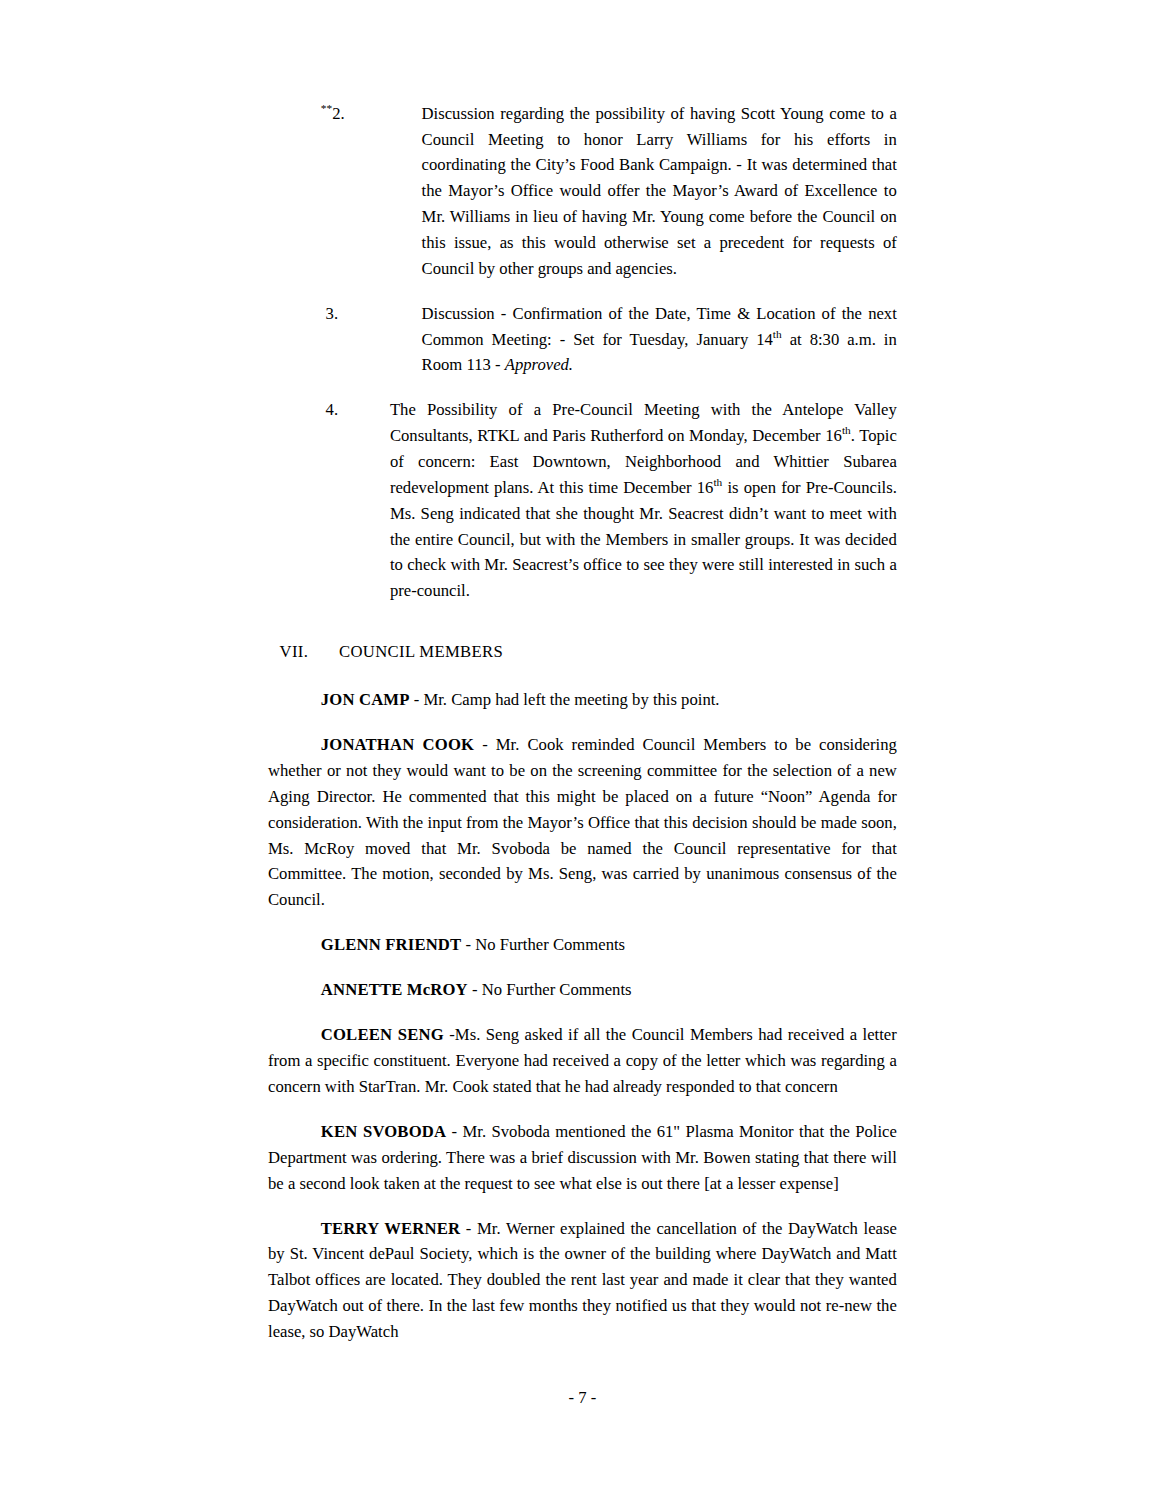**2.
Discussion regarding the possibility of having Scott Young come to a Council Meeting to honor Larry Williams for his efforts in coordinating the City’s Food Bank Campaign. - It was determined that the Mayor’s Office would offer the Mayor’s Award of Excellence to Mr. Williams in lieu of having Mr. Young come before the Council on this issue, as this would otherwise set a precedent for requests of Council by other groups and agencies.
3.
Discussion - Confirmation of the Date, Time & Location of the next Common Meeting: - Set for Tuesday, January 14th at 8:30 a.m. in Room 113 - Approved.
4.
The Possibility of a Pre-Council Meeting with the Antelope Valley Consultants, RTKL and Paris Rutherford on Monday, December 16th. Topic of concern: East Downtown, Neighborhood and Whittier Subarea redevelopment plans. At this time December 16th is open for Pre-Councils. Ms. Seng indicated that she thought Mr. Seacrest didn’t want to meet with the entire Council, but with the Members in smaller groups. It was decided to check with Mr. Seacrest’s office to see they were still interested in such a pre-council.
VII. COUNCIL MEMBERS
JON CAMP - Mr. Camp had left the meeting by this point.
JONATHAN COOK - Mr. Cook reminded Council Members to be considering whether or not they would want to be on the screening committee for the selection of a new Aging Director. He commented that this might be placed on a future “Noon” Agenda for consideration. With the input from the Mayor’s Office that this decision should be made soon, Ms. McRoy moved that Mr. Svoboda be named the Council representative for that Committee. The motion, seconded by Ms. Seng, was carried by unanimous consensus of the Council.
GLENN FRIENDT - No Further Comments
ANNETTE McROY - No Further Comments
COLEEN SENG -Ms. Seng asked if all the Council Members had received a letter from a specific constituent. Everyone had received a copy of the letter which was regarding a concern with StarTran. Mr. Cook stated that he had already responded to that concern
KEN SVOBODA - Mr. Svoboda mentioned the 61" Plasma Monitor that the Police Department was ordering. There was a brief discussion with Mr. Bowen stating that there will be a second look taken at the request to see what else is out there [at a lesser expense]
TERRY WERNER - Mr. Werner explained the cancellation of the DayWatch lease by St. Vincent dePaul Society, which is the owner of the building where DayWatch and Matt Talbot offices are located. They doubled the rent last year and made it clear that they wanted DayWatch out of there. In the last few months they notified us that they would not re-new the lease, so DayWatch
- 7 -